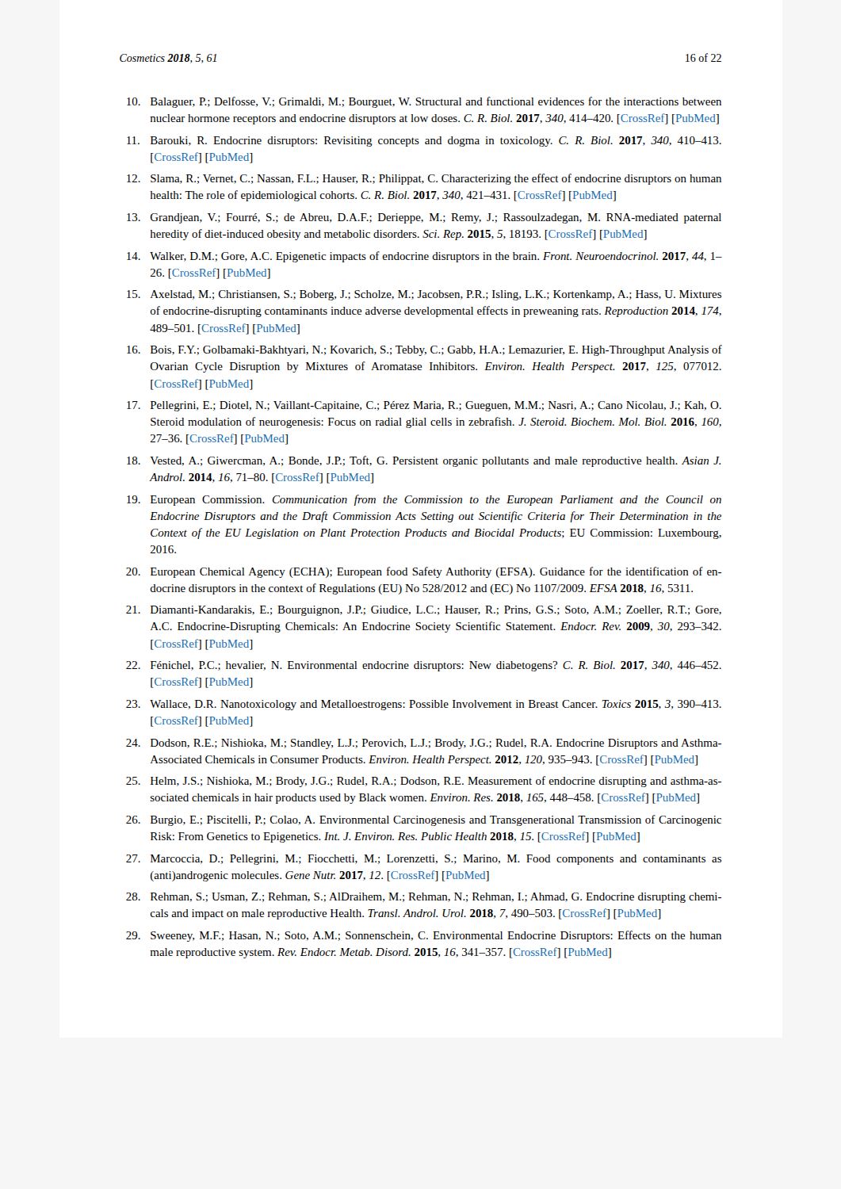Cosmetics 2018, 5, 61 16 of 22
Balaguer, P.; Delfosse, V.; Grimaldi, M.; Bourguet, W. Structural and functional evidences for the interactions between nuclear hormone receptors and endocrine disruptors at low doses. C. R. Biol. 2017, 340, 414–420. [CrossRef] [PubMed]
Barouki, R. Endocrine disruptors: Revisiting concepts and dogma in toxicology. C. R. Biol. 2017, 340, 410–413. [CrossRef] [PubMed]
Slama, R.; Vernet, C.; Nassan, F.L.; Hauser, R.; Philippat, C. Characterizing the effect of endocrine disruptors on human health: The role of epidemiological cohorts. C. R. Biol. 2017, 340, 421–431. [CrossRef] [PubMed]
Grandjean, V.; Fourré, S.; de Abreu, D.A.F.; Derieppe, M.; Remy, J.; Rassoulzadegan, M. RNA-mediated paternal heredity of diet-induced obesity and metabolic disorders. Sci. Rep. 2015, 5, 18193. [CrossRef] [PubMed]
Walker, D.M.; Gore, A.C. Epigenetic impacts of endocrine disruptors in the brain. Front. Neuroendocrinol. 2017, 44, 1–26. [CrossRef] [PubMed]
Axelstad, M.; Christiansen, S.; Boberg, J.; Scholze, M.; Jacobsen, P.R.; Isling, L.K.; Kortenkamp, A.; Hass, U. Mixtures of endocrine-disrupting contaminants induce adverse developmental effects in preweaning rats. Reproduction 2014, 174, 489–501. [CrossRef] [PubMed]
Bois, F.Y.; Golbamaki-Bakhtyari, N.; Kovarich, S.; Tebby, C.; Gabb, H.A.; Lemazurier, E. High-Throughput Analysis of Ovarian Cycle Disruption by Mixtures of Aromatase Inhibitors. Environ. Health Perspect. 2017, 125, 077012. [CrossRef] [PubMed]
Pellegrini, E.; Diotel, N.; Vaillant-Capitaine, C.; Pérez Maria, R.; Gueguen, M.M.; Nasri, A.; Cano Nicolau, J.; Kah, O. Steroid modulation of neurogenesis: Focus on radial glial cells in zebrafish. J. Steroid. Biochem. Mol. Biol. 2016, 160, 27–36. [CrossRef] [PubMed]
Vested, A.; Giwercman, A.; Bonde, J.P.; Toft, G. Persistent organic pollutants and male reproductive health. Asian J. Androl. 2014, 16, 71–80. [CrossRef] [PubMed]
European Commission. Communication from the Commission to the European Parliament and the Council on Endocrine Disruptors and the Draft Commission Acts Setting out Scientific Criteria for Their Determination in the Context of the EU Legislation on Plant Protection Products and Biocidal Products; EU Commission: Luxembourg, 2016.
European Chemical Agency (ECHA); European food Safety Authority (EFSA). Guidance for the identification of endocrine disruptors in the context of Regulations (EU) No 528/2012 and (EC) No 1107/2009. EFSA 2018, 16, 5311.
Diamanti-Kandarakis, E.; Bourguignon, J.P.; Giudice, L.C.; Hauser, R.; Prins, G.S.; Soto, A.M.; Zoeller, R.T.; Gore, A.C. Endocrine-Disrupting Chemicals: An Endocrine Society Scientific Statement. Endocr. Rev. 2009, 30, 293–342. [CrossRef] [PubMed]
Fénichel, P.C.; hevalier, N. Environmental endocrine disruptors: New diabetogens? C. R. Biol. 2017, 340, 446–452. [CrossRef] [PubMed]
Wallace, D.R. Nanotoxicology and Metalloestrogens: Possible Involvement in Breast Cancer. Toxics 2015, 3, 390–413. [CrossRef] [PubMed]
Dodson, R.E.; Nishioka, M.; Standley, L.J.; Perovich, L.J.; Brody, J.G.; Rudel, R.A. Endocrine Disruptors and Asthma-Associated Chemicals in Consumer Products. Environ. Health Perspect. 2012, 120, 935–943. [CrossRef] [PubMed]
Helm, J.S.; Nishioka, M.; Brody, J.G.; Rudel, R.A.; Dodson, R.E. Measurement of endocrine disrupting and asthma-associated chemicals in hair products used by Black women. Environ. Res. 2018, 165, 448–458. [CrossRef] [PubMed]
Burgio, E.; Piscitelli, P.; Colao, A. Environmental Carcinogenesis and Transgenerational Transmission of Carcinogenic Risk: From Genetics to Epigenetics. Int. J. Environ. Res. Public Health 2018, 15. [CrossRef] [PubMed]
Marcoccia, D.; Pellegrini, M.; Fiocchetti, M.; Lorenzetti, S.; Marino, M. Food components and contaminants as (anti)androgenic molecules. Gene Nutr. 2017, 12. [CrossRef] [PubMed]
Rehman, S.; Usman, Z.; Rehman, S.; AlDraihem, M.; Rehman, N.; Rehman, I.; Ahmad, G. Endocrine disrupting chemicals and impact on male reproductive Health. Transl. Androl. Urol. 2018, 7, 490–503. [CrossRef] [PubMed]
Sweeney, M.F.; Hasan, N.; Soto, A.M.; Sonnenschein, C. Environmental Endocrine Disruptors: Effects on the human male reproductive system. Rev. Endocr. Metab. Disord. 2015, 16, 341–357. [CrossRef] [PubMed]